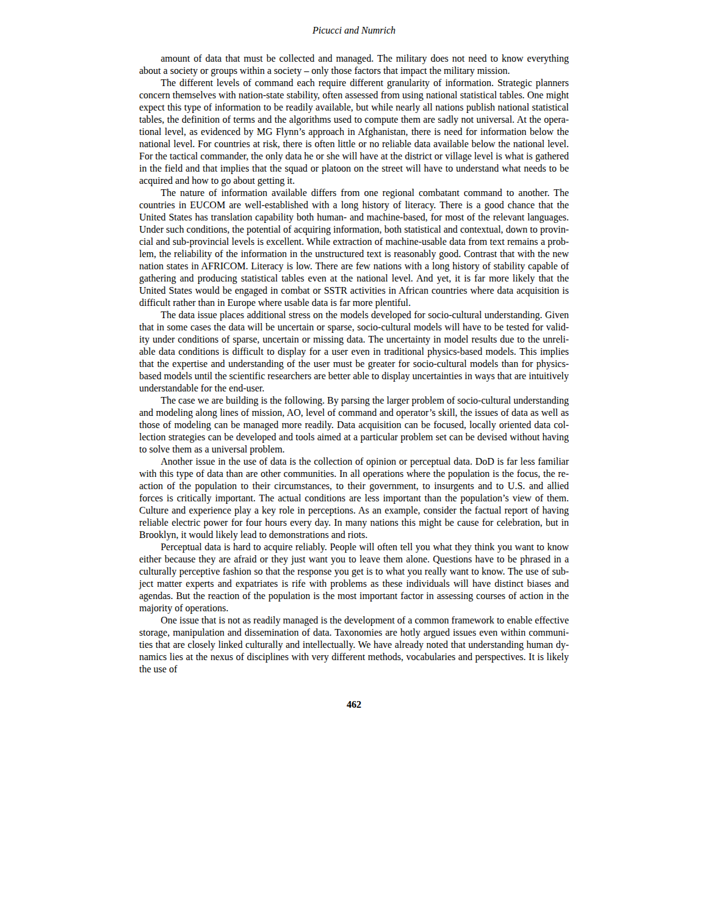Picucci and Numrich
amount of data that must be collected and managed. The military does not need to know everything about a society or groups within a society – only those factors that impact the military mission.
The different levels of command each require different granularity of information. Strategic planners concern themselves with nation-state stability, often assessed from using national statistical tables. One might expect this type of information to be readily available, but while nearly all nations publish national statistical tables, the definition of terms and the algorithms used to compute them are sadly not universal. At the operational level, as evidenced by MG Flynn’s approach in Afghanistan, there is need for information below the national level. For countries at risk, there is often little or no reliable data available below the national level. For the tactical commander, the only data he or she will have at the district or village level is what is gathered in the field and that implies that the squad or platoon on the street will have to understand what needs to be acquired and how to go about getting it.
The nature of information available differs from one regional combatant command to another. The countries in EUCOM are well-established with a long history of literacy. There is a good chance that the United States has translation capability both human- and machine-based, for most of the relevant languages. Under such conditions, the potential of acquiring information, both statistical and contextual, down to provincial and sub-provincial levels is excellent. While extraction of machine-usable data from text remains a problem, the reliability of the information in the unstructured text is reasonably good. Contrast that with the new nation states in AFRICOM. Literacy is low. There are few nations with a long history of stability capable of gathering and producing statistical tables even at the national level. And yet, it is far more likely that the United States would be engaged in combat or SSTR activities in African countries where data acquisition is difficult rather than in Europe where usable data is far more plentiful.
The data issue places additional stress on the models developed for socio-cultural understanding. Given that in some cases the data will be uncertain or sparse, socio-cultural models will have to be tested for validity under conditions of sparse, uncertain or missing data. The uncertainty in model results due to the unreliable data conditions is difficult to display for a user even in traditional physics-based models. This implies that the expertise and understanding of the user must be greater for socio-cultural models than for physics-based models until the scientific researchers are better able to display uncertainties in ways that are intuitively understandable for the end-user.
The case we are building is the following. By parsing the larger problem of socio-cultural understanding and modeling along lines of mission, AO, level of command and operator’s skill, the issues of data as well as those of modeling can be managed more readily. Data acquisition can be focused, locally oriented data collection strategies can be developed and tools aimed at a particular problem set can be devised without having to solve them as a universal problem.
Another issue in the use of data is the collection of opinion or perceptual data. DoD is far less familiar with this type of data than are other communities. In all operations where the population is the focus, the reaction of the population to their circumstances, to their government, to insurgents and to U.S. and allied forces is critically important. The actual conditions are less important than the population’s view of them. Culture and experience play a key role in perceptions. As an example, consider the factual report of having reliable electric power for four hours every day. In many nations this might be cause for celebration, but in Brooklyn, it would likely lead to demonstrations and riots.
Perceptual data is hard to acquire reliably. People will often tell you what they think you want to know either because they are afraid or they just want you to leave them alone. Questions have to be phrased in a culturally perceptive fashion so that the response you get is to what you really want to know. The use of subject matter experts and expatriates is rife with problems as these individuals will have distinct biases and agendas. But the reaction of the population is the most important factor in assessing courses of action in the majority of operations.
One issue that is not as readily managed is the development of a common framework to enable effective storage, manipulation and dissemination of data. Taxonomies are hotly argued issues even within communities that are closely linked culturally and intellectually. We have already noted that understanding human dynamics lies at the nexus of disciplines with very different methods, vocabularies and perspectives. It is likely the use of
462